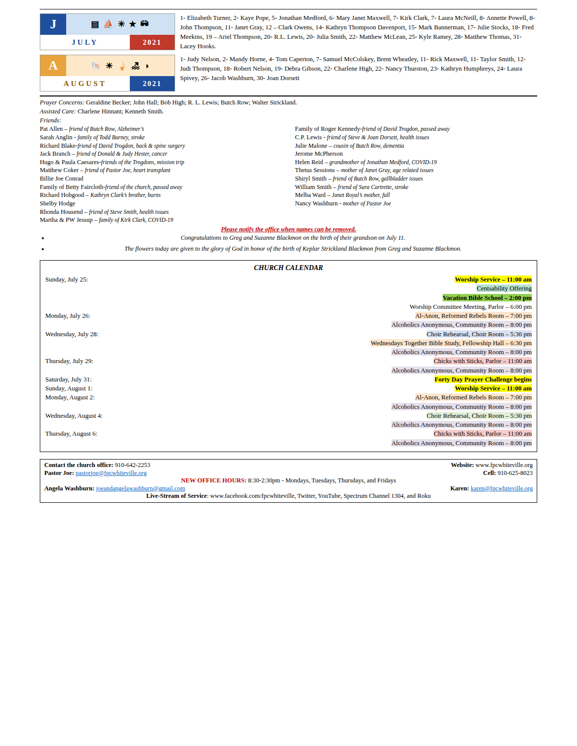J
▤ ⛵ ✳ ★ 🕶
JULY
2021
1- Elizabeth Turner, 2- Kaye Pope, 5- Jonathan Medford, 6- Mary Janet Maxwell, 7- Kirk Clark, 7- Laura McNeill, 8- Annette Powell, 8- John Thompson, 11- Janet Gray, 12 – Clark Owens, 14- Kathryn Thompson Davenport, 15- Mark Bannerman, 17- Julie Stocks, 18- Fred Meekins, 19 – Ariel Thompson, 20- R.L. Lewis, 20- Julia Smith, 22- Matthew McLean, 25- Kyle Ramey, 28- Matthew Thomas, 31- Lacey Hooks.
A
🐚 ☀ 🍦 🏖 ◑
AUGUST
2021
1- Judy Nelson, 2- Mandy Horne, 4- Tom Caperton, 7- Samuel McColskey, Brent Wheatley, 11- Rick Maxwell, 11- Taylor Smith, 12- Judi Thompson, 18- Robert Nelson, 19- Debra Gibson, 22- Charlene High, 22- Nancy Thurston, 23- Kathryn Humphreys, 24- Laura Spivey, 26- Jacob Washburn, 30- Joan Dorsett
Prayer Concerns: Geraldine Becker; John Hall; Bob High; R. L. Lewis; Butch Row; Walter Strickland.
Assisted Care: Charlene Hinnant; Kenneth Smith.
Friends:
Pat Allen – friend of Butch Row, Alzheimer’s
Sarah Anglin - family of Todd Burney, stroke
Richard Blake-friend of David Trogdon, back & spine surgery
Jack Branch – friend of Donald & Judy Hester, cancer
Hugo & Paula Caesares-friends of the Trogdons, mission trip
Matthew Coker – friend of Pastor Joe, heart transplant
Billie Joe Conrad
Family of Betty Faircloth-friend of the church, passed away
Richard Hobgood – Kathryn Clark’s brother, burns
Shelby Hodge
Rhonda Housend – friend of Steve Smith, health issues
Martha & PW Jessup – family of Kirk Clark, COVID-19
Family of Roger Kennedy-friend of David Trogdon, passed away
C.P. Lewis - friend of Steve & Joan Dorsett, health issues
Julie Malone – cousin of Butch Row, dementia
Jerome McPherson
Helen Reid – grandmother of Jonathan Medford, COVID-19
Thetus Sessions – mother of Janet Gray, age related issues
Shiryl Smith – friend of Butch Row, gallbladder issues
William Smith – friend of Sara Cartrette, stroke
Melba Ward – Janet Royal’s mother, fall
Nancy Washburn - mother of Pastor Joe
Please notify the office when names can be removed.
Congratulations to Greg and Suzanne Blackmon on the birth of their grandson on July 11.
The flowers today are given to the glory of God in honor of the birth of Keplar Strickland Blackmon from Greg and Suzanne Blackmon.
CHURCH CALENDAR
| Sunday, July 25: | Worship Service – 11:00 am |
| | Centsability Offering |
| | Vacation Bible School – 2:00 pm |
| | Worship Committee Meeting, Parlor – 6:00 pm |
| Monday, July 26: | Al-Anon, Reformed Rebels Room – 7:00 pm |
| | Alcoholics Anonymous, Community Room – 8:00 pm |
| Wednesday, July 28: | Choir Rehearsal, Choir Room – 5:30 pm |
| | Wednesdays Together Bible Study, Fellowship Hall – 6:30 pm |
| | Alcoholics Anonymous, Community Room – 8:00 pm |
| Thursday, July 29: | Chicks with Sticks, Parlor – 11:00 am |
| | Alcoholics Anonymous, Community Room – 8:00 pm |
| Saturday, July 31: | Forty Day Prayer Challenge begins |
| Sunday, August 1: | Worship Service – 11:00 am |
| Monday, August 2: | Al-Anon, Reformed Rebels Room – 7:00 pm |
| | Alcoholics Anonymous, Community Room – 8:00 pm |
| Wednesday, August 4: | Choir Rehearsal, Choir Room – 5:30 pm |
| | Alcoholics Anonymous, Community Room – 8:00 pm |
| Thursday, August 6: | Chicks with Sticks, Parlor – 11:00 am |
| | Alcoholics Anonymous, Community Room – 8:00 pm |
Contact the church office: 910-642-2253
Website: www.fpcwhiteville.org
Pastor Joe: pastorjoe@fpcwhiteville.org
Cell: 910-625-8023
NEW OFFICE HOURS: 8:30-2:30pm - Mondays, Tuesdays, Thursdays, and Fridays
Angela Washburn: joeandangelawashburn@gmail.com
Karen: karen@fpcwhiteville.org
Live-Stream of Service: www.facebook.com/fpcwhiteville, Twitter, YouTube, Spectrum Channel 1304, and Roku